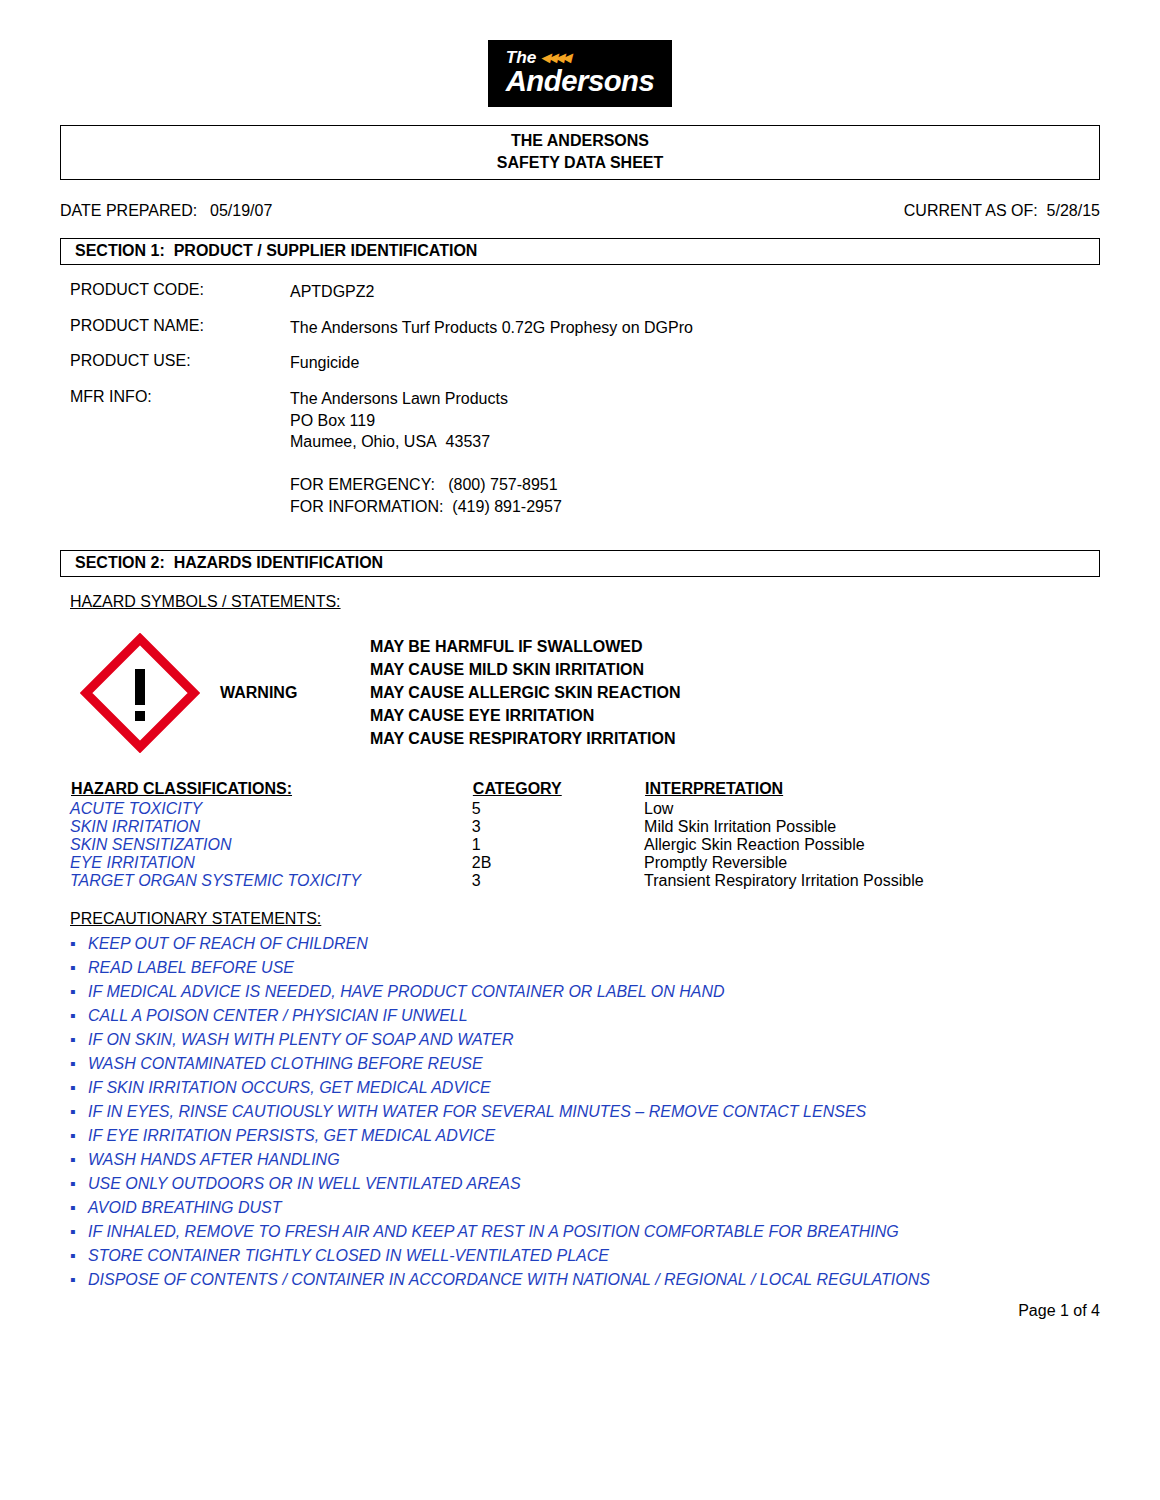The ◂◂◂◂ Andersons
THE ANDERSONS
SAFETY DATA SHEET
DATE PREPARED: 05/19/07
CURRENT AS OF: 5/28/15
SECTION 1: PRODUCT / SUPPLIER IDENTIFICATION
| PRODUCT CODE: | APTDGPZ2 |
| PRODUCT NAME: | The Andersons Turf Products 0.72G Prophesy on DGPro |
| PRODUCT USE: | Fungicide |
| MFR INFO: | The Andersons Lawn Products PO Box 119 Maumee, Ohio, USA 43537 FOR EMERGENCY: (800) 757-8951 FOR INFORMATION: (419) 891-2957 |
SECTION 2: HAZARDS IDENTIFICATION
HAZARD SYMBOLS / STATEMENTS:
WARNING
MAY BE HARMFUL IF SWALLOWED
MAY CAUSE MILD SKIN IRRITATION
MAY CAUSE ALLERGIC SKIN REACTION
MAY CAUSE EYE IRRITATION
MAY CAUSE RESPIRATORY IRRITATION
| HAZARD CLASSIFICATIONS: | CATEGORY | INTERPRETATION |
| --- | --- | --- |
| ACUTE TOXICITY | 5 | Low |
| SKIN IRRITATION | 3 | Mild Skin Irritation Possible |
| SKIN SENSITIZATION | 1 | Allergic Skin Reaction Possible |
| EYE IRRITATION | 2B | Promptly Reversible |
| TARGET ORGAN SYSTEMIC TOXICITY | 3 | Transient Respiratory Irritation Possible |
PRECAUTIONARY STATEMENTS:
KEEP OUT OF REACH OF CHILDREN
READ LABEL BEFORE USE
IF MEDICAL ADVICE IS NEEDED, HAVE PRODUCT CONTAINER OR LABEL ON HAND
CALL A POISON CENTER / PHYSICIAN IF UNWELL
IF ON SKIN, WASH WITH PLENTY OF SOAP AND WATER
WASH CONTAMINATED CLOTHING BEFORE REUSE
IF SKIN IRRITATION OCCURS, GET MEDICAL ADVICE
IF IN EYES, RINSE CAUTIOUSLY WITH WATER FOR SEVERAL MINUTES – REMOVE CONTACT LENSES
IF EYE IRRITATION PERSISTS, GET MEDICAL ADVICE
WASH HANDS AFTER HANDLING
USE ONLY OUTDOORS OR IN WELL VENTILATED AREAS
AVOID BREATHING DUST
IF INHALED, REMOVE TO FRESH AIR AND KEEP AT REST IN A POSITION COMFORTABLE FOR BREATHING
STORE CONTAINER TIGHTLY CLOSED IN WELL-VENTILATED PLACE
DISPOSE OF CONTENTS / CONTAINER IN ACCORDANCE WITH NATIONAL / REGIONAL / LOCAL REGULATIONS
Page 1 of 4